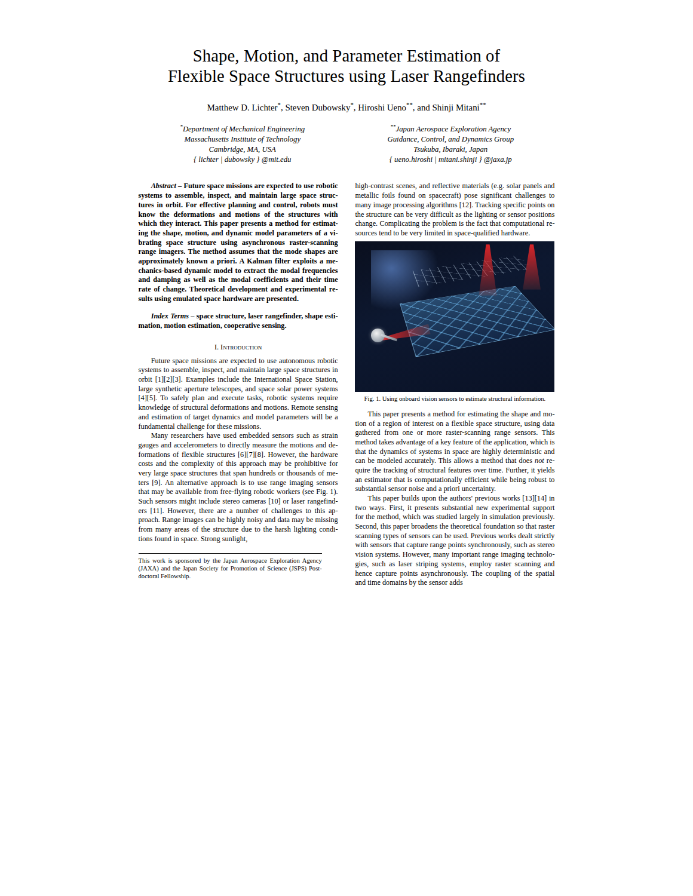Shape, Motion, and Parameter Estimation of
Flexible Space Structures using Laser Rangefinders
Matthew D. Lichter*, Steven Dubowsky*, Hiroshi Ueno**, and Shinji Mitani**
| * Department of Mechanical Engineering Massachusetts Institute of Technology Cambridge, MA, USA { lichter / dubowsky } @mit.edu | ** Japan Aerospace Exploration Agency Guidance, Control, and Dynamics Group Tsukuba, Ibaraki, Japan { ueno.hiroshi / mitani.shinji } @jaxa.jp |
Abstract – Future space missions are expected to use robotic systems to assemble, inspect, and maintain large space structures in orbit. For effective planning and control, robots must know the deformations and motions of the structures with which they interact. This paper presents a method for estimating the shape, motion, and dynamic model parameters of a vibrating space structure using asynchronous raster-scanning range imagers. The method assumes that the mode shapes are approximately known a priori. A Kalman filter exploits a mechanics-based dynamic model to extract the modal frequencies and damping as well as the modal coefficients and their time rate of change. Theoretical development and experimental results using emulated space hardware are presented.
Index Terms – space structure, laser rangefinder, shape estimation, motion estimation, cooperative sensing.
I. Introduction
Future space missions are expected to use autonomous robotic systems to assemble, inspect, and maintain large space structures in orbit [1][2][3]. Examples include the International Space Station, large synthetic aperture telescopes, and space solar power systems [4][5]. To safely plan and execute tasks, robotic systems require knowledge of structural deformations and motions. Remote sensing and estimation of target dynamics and model parameters will be a fundamental challenge for these missions.
Many researchers have used embedded sensors such as strain gauges and accelerometers to directly measure the motions and deformations of flexible structures [6][7][8]. However, the hardware costs and the complexity of this approach may be prohibitive for very large space structures that span hundreds or thousands of meters [9]. An alternative approach is to use range imaging sensors that may be available from free-flying robotic workers (see Fig. 1). Such sensors might include stereo cameras [10] or laser rangefinders [11]. However, there are a number of challenges to this approach. Range images can be highly noisy and data may be missing from many areas of the structure due to the harsh lighting conditions found in space. Strong sunlight,
This work is sponsored by the Japan Aerospace Exploration Agency (JAXA) and the Japan Society for Promotion of Science (JSPS) Post-doctoral Fellowship.
high-contrast scenes, and reflective materials (e.g. solar panels and metallic foils found on spacecraft) pose significant challenges to many image processing algorithms [12]. Tracking specific points on the structure can be very difficult as the lighting or sensor positions change. Complicating the problem is the fact that computational resources tend to be very limited in space-qualified hardware.
Fig. 1. Using onboard vision sensors to estimate structural information.
This paper presents a method for estimating the shape and motion of a region of interest on a flexible space structure, using data gathered from one or more raster-scanning range sensors. This method takes advantage of a key feature of the application, which is that the dynamics of systems in space are highly deterministic and can be modeled accurately. This allows a method that does not require the tracking of structural features over time. Further, it yields an estimator that is computationally efficient while being robust to substantial sensor noise and a priori uncertainty.
This paper builds upon the authors' previous works [13][14] in two ways. First, it presents substantial new experimental support for the method, which was studied largely in simulation previously. Second, this paper broadens the theoretical foundation so that raster scanning types of sensors can be used. Previous works dealt strictly with sensors that capture range points synchronously, such as stereo vision systems. However, many important range imaging technologies, such as laser striping systems, employ raster scanning and hence capture points asynchronously. The coupling of the spatial and time domains by the sensor adds